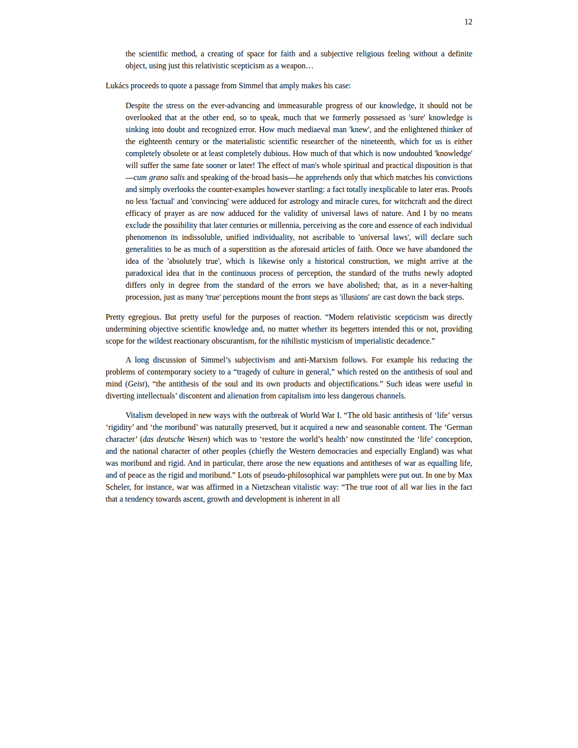12
the scientific method, a creating of space for faith and a subjective religious feeling without a definite object, using just this relativistic scepticism as a weapon…
Lukács proceeds to quote a passage from Simmel that amply makes his case:
Despite the stress on the ever-advancing and immeasurable progress of our knowledge, it should not be overlooked that at the other end, so to speak, much that we formerly possessed as 'sure' knowledge is sinking into doubt and recognized error. How much mediaeval man 'knew', and the enlightened thinker of the eighteenth century or the materialistic scientific researcher of the nineteenth, which for us is either completely obsolete or at least completely dubious. How much of that which is now undoubted 'knowledge' will suffer the same fate sooner or later! The effect of man's whole spiritual and practical disposition is that—cum grano salis and speaking of the broad basis—he apprehends only that which matches his convictions and simply overlooks the counter-examples however startling: a fact totally inexplicable to later eras. Proofs no less 'factual' and 'convincing' were adduced for astrology and miracle cures, for witchcraft and the direct efficacy of prayer as are now adduced for the validity of universal laws of nature. And I by no means exclude the possibility that later centuries or millennia, perceiving as the core and essence of each individual phenomenon its indissoluble, unified individuality, not ascribable to 'universal laws', will declare such generalities to be as much of a superstition as the aforesaid articles of faith. Once we have abandoned the idea of the 'absolutely true', which is likewise only a historical construction, we might arrive at the paradoxical idea that in the continuous process of perception, the standard of the truths newly adopted differs only in degree from the standard of the errors we have abolished; that, as in a never-halting procession, just as many 'true' perceptions mount the front steps as 'illusions' are cast down the back steps.
Pretty egregious. But pretty useful for the purposes of reaction. “Modern relativistic scepticism was directly undermining objective scientific knowledge and, no matter whether its begetters intended this or not, providing scope for the wildest reactionary obscurantism, for the nihilistic mysticism of imperialistic decadence.”
A long discussion of Simmel’s subjectivism and anti-Marxism follows. For example his reducing the problems of contemporary society to a “tragedy of culture in general,” which rested on the antithesis of soul and mind (Geist), “the antithesis of the soul and its own products and objectifications.” Such ideas were useful in diverting intellectuals’ discontent and alienation from capitalism into less dangerous channels.
Vitalism developed in new ways with the outbreak of World War I. “The old basic antithesis of ‘life’ versus ‘rigidity’ and ‘the moribund’ was naturally preserved, but it acquired a new and seasonable content. The ‘German character’ (das deutsche Wesen) which was to ‘restore the world’s health’ now constituted the ‘life’ conception, and the national character of other peoples (chiefly the Western democracies and especially England) was what was moribund and rigid. And in particular, there arose the new equations and antitheses of war as equalling life, and of peace as the rigid and moribund.” Lots of pseudo-philosophical war pamphlets were put out. In one by Max Scheler, for instance, war was affirmed in a Nietzschean vitalistic way: “The true root of all war lies in the fact that a tendency towards ascent, growth and development is inherent in all